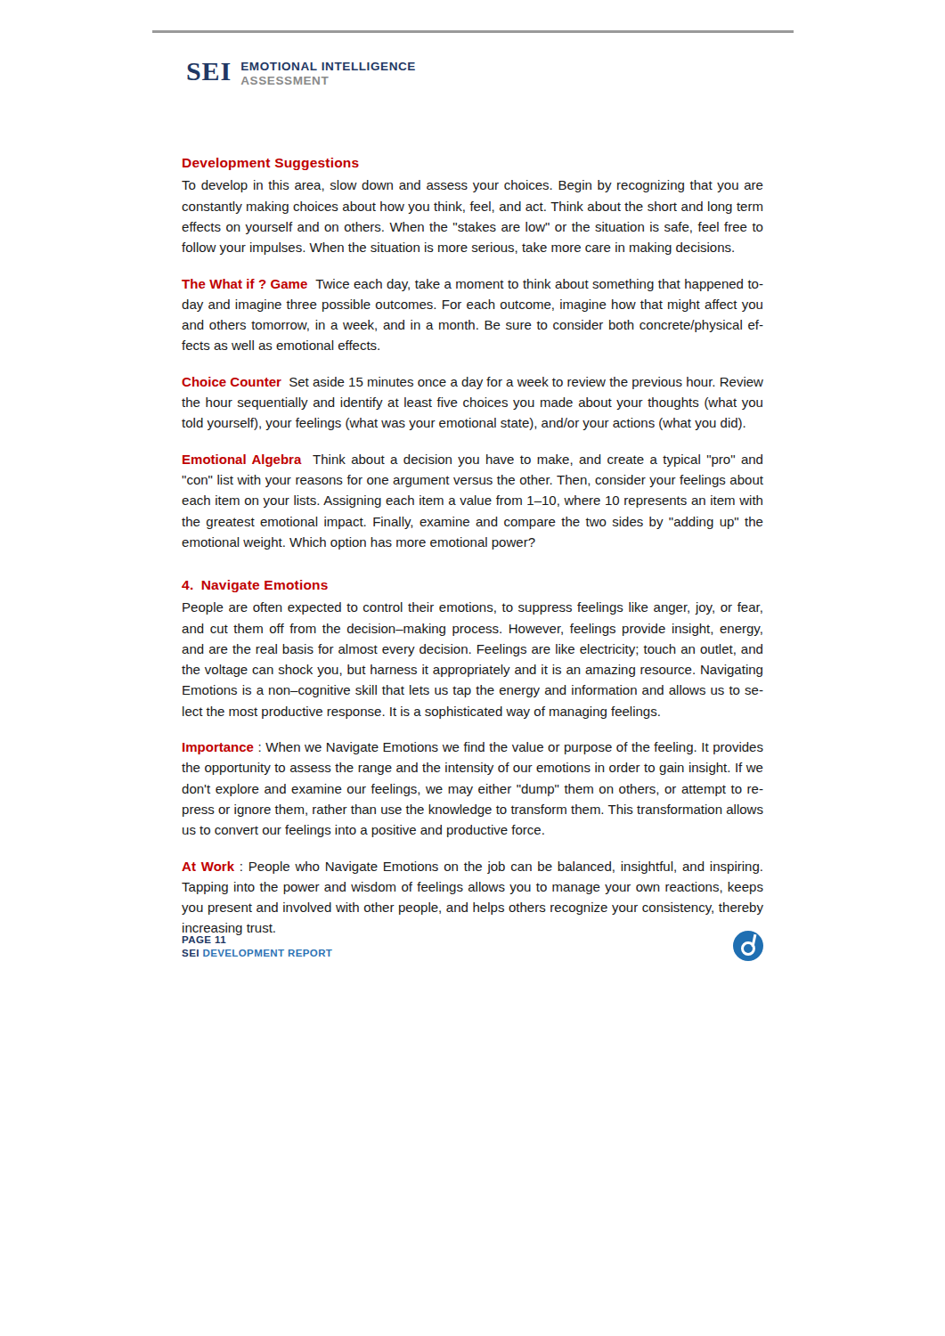SEI
EMOTIONAL INTELLIGENCE
ASSESSMENT
Development Suggestions
To develop in this area, slow down and assess your choices. Begin by recognizing that you are constantly making choices about how you think, feel, and act. Think about the short and long term effects on yourself and on others. When the "stakes are low" or the situation is safe, feel free to follow your impulses. When the situation is more serious, take more care in making decisions.
The What if ? Game Twice each day, take a moment to think about something that happened today and imagine three possible outcomes. For each outcome, imagine how that might affect you and others tomorrow, in a week, and in a month. Be sure to consider both concrete/physical effects as well as emotional effects.
Choice Counter Set aside 15 minutes once a day for a week to review the previous hour. Review the hour sequentially and identify at least five choices you made about your thoughts (what you told yourself), your feelings (what was your emotional state), and/or your actions (what you did).
Emotional Algebra Think about a decision you have to make, and create a typical "pro" and "con" list with your reasons for one argument versus the other. Then, consider your feelings about each item on your lists. Assigning each item a value from 1–10, where 10 represents an item with the greatest emotional impact. Finally, examine and compare the two sides by "adding up" the emotional weight. Which option has more emotional power?
4. Navigate Emotions
People are often expected to control their emotions, to suppress feelings like anger, joy, or fear, and cut them off from the decision–making process. However, feelings provide insight, energy, and are the real basis for almost every decision. Feelings are like electricity; touch an outlet, and the voltage can shock you, but harness it appropriately and it is an amazing resource. Navigating Emotions is a non–cognitive skill that lets us tap the energy and information and allows us to select the most productive response. It is a sophisticated way of managing feelings.
Importance : When we Navigate Emotions we find the value or purpose of the feeling. It provides the opportunity to assess the range and the intensity of our emotions in order to gain insight. If we don't explore and examine our feelings, we may either "dump" them on others, or attempt to repress or ignore them, rather than use the knowledge to transform them. This transformation allows us to convert our feelings into a positive and productive force.
At Work : People who Navigate Emotions on the job can be balanced, insightful, and inspiring. Tapping into the power and wisdom of feelings allows you to manage your own reactions, keeps you present and involved with other people, and helps others recognize your consistency, thereby increasing trust.
PAGE 11
SEI DEVELOPMENT REPORT